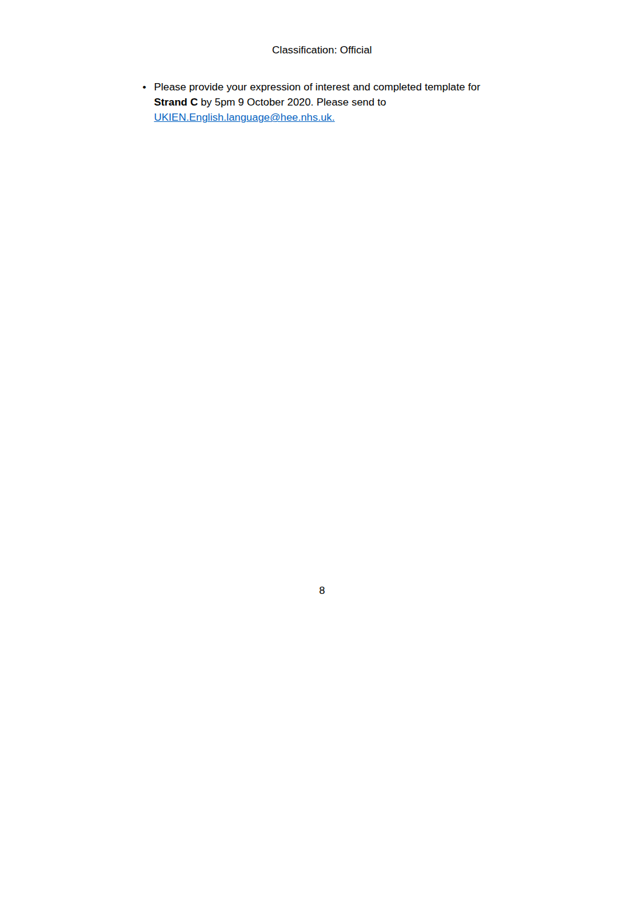Classification: Official
Please provide your expression of interest and completed template for Strand C by 5pm 9 October 2020. Please send to UKIEN.English.language@hee.nhs.uk.
8